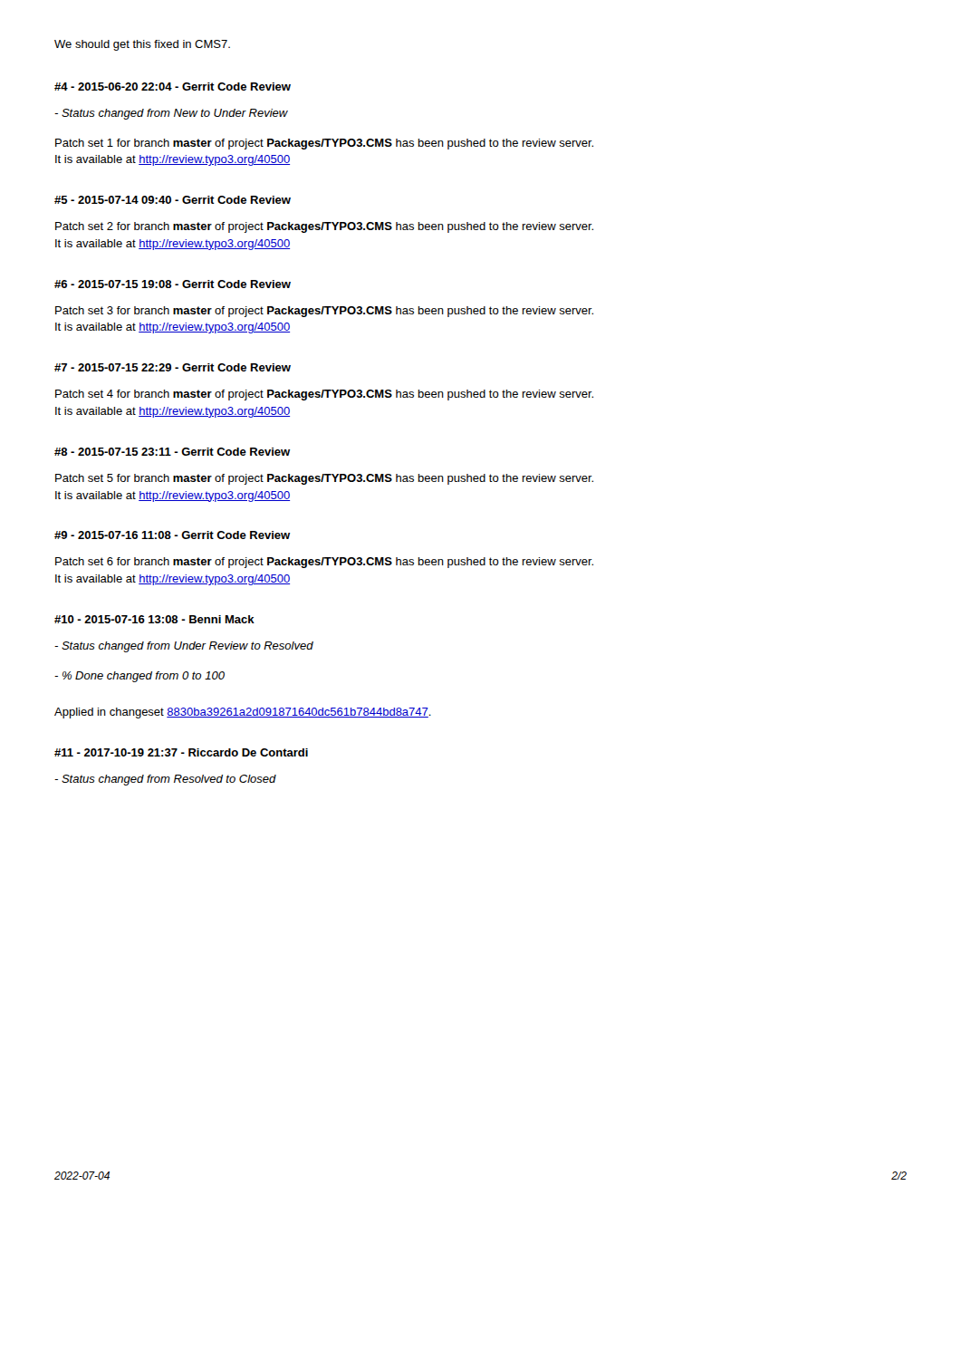We should get this fixed in CMS7.
#4 - 2015-06-20 22:04 - Gerrit Code Review
- Status changed from New to Under Review
Patch set 1 for branch master of project Packages/TYPO3.CMS has been pushed to the review server.
It is available at http://review.typo3.org/40500
#5 - 2015-07-14 09:40 - Gerrit Code Review
Patch set 2 for branch master of project Packages/TYPO3.CMS has been pushed to the review server.
It is available at http://review.typo3.org/40500
#6 - 2015-07-15 19:08 - Gerrit Code Review
Patch set 3 for branch master of project Packages/TYPO3.CMS has been pushed to the review server.
It is available at http://review.typo3.org/40500
#7 - 2015-07-15 22:29 - Gerrit Code Review
Patch set 4 for branch master of project Packages/TYPO3.CMS has been pushed to the review server.
It is available at http://review.typo3.org/40500
#8 - 2015-07-15 23:11 - Gerrit Code Review
Patch set 5 for branch master of project Packages/TYPO3.CMS has been pushed to the review server.
It is available at http://review.typo3.org/40500
#9 - 2015-07-16 11:08 - Gerrit Code Review
Patch set 6 for branch master of project Packages/TYPO3.CMS has been pushed to the review server.
It is available at http://review.typo3.org/40500
#10 - 2015-07-16 13:08 - Benni Mack
- Status changed from Under Review to Resolved
- % Done changed from 0 to 100
Applied in changeset 8830ba39261a2d091871640dc561b7844bd8a747.
#11 - 2017-10-19 21:37 - Riccardo De Contardi
- Status changed from Resolved to Closed
2022-07-04 2/2